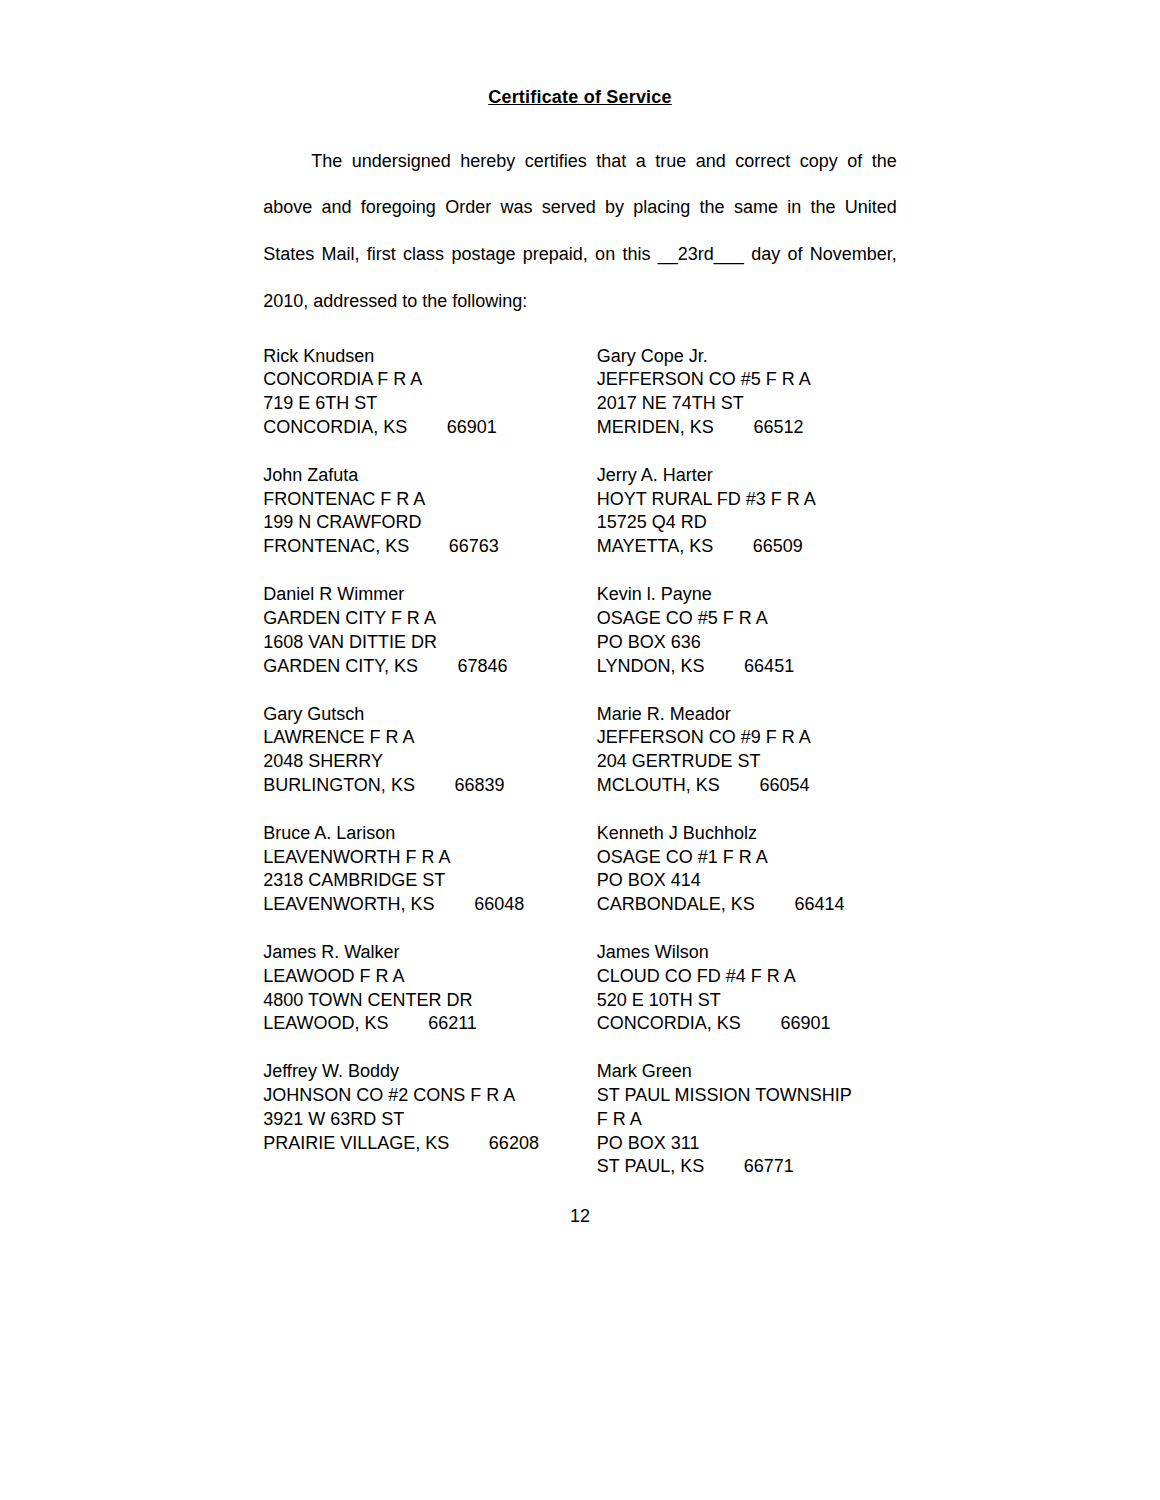Certificate of Service
The undersigned hereby certifies that a true and correct copy of the above and foregoing Order was served by placing the same in the United States Mail, first class postage prepaid, on this __23rd___ day of November, 2010, addressed to the following:
Rick Knudsen CONCORDIA F R A 719 E 6TH ST CONCORDIA, KS 66901
John Zafuta FRONTENAC F R A 199 N CRAWFORD FRONTENAC, KS 66763
Daniel R Wimmer GARDEN CITY F R A 1608 VAN DITTIE DR GARDEN CITY, KS 67846
Gary Gutsch LAWRENCE F R A 2048 SHERRY BURLINGTON, KS 66839
Bruce A. Larison LEAVENWORTH F R A 2318 CAMBRIDGE ST LEAVENWORTH, KS 66048
James R. Walker LEAWOOD F R A 4800 TOWN CENTER DR LEAWOOD, KS 66211
Jeffrey W. Boddy JOHNSON CO #2 CONS F R A 3921 W 63RD ST PRAIRIE VILLAGE, KS 66208
Gary Cope Jr. JEFFERSON CO #5 F R A 2017 NE 74TH ST MERIDEN, KS 66512
Jerry A. Harter HOYT RURAL FD #3 F R A 15725 Q4 RD MAYETTA, KS 66509
Kevin l. Payne OSAGE CO #5 F R A PO BOX 636 LYNDON, KS 66451
Marie R. Meador JEFFERSON CO #9 F R A 204 GERTRUDE ST MCLOUTH, KS 66054
Kenneth J Buchholz OSAGE CO #1 F R A PO BOX 414 CARBONDALE, KS 66414
James Wilson CLOUD CO FD #4 F R A 520 E 10TH ST CONCORDIA, KS 66901
Mark Green ST PAUL MISSION TOWNSHIP F R A PO BOX 311 ST PAUL, KS 66771
12